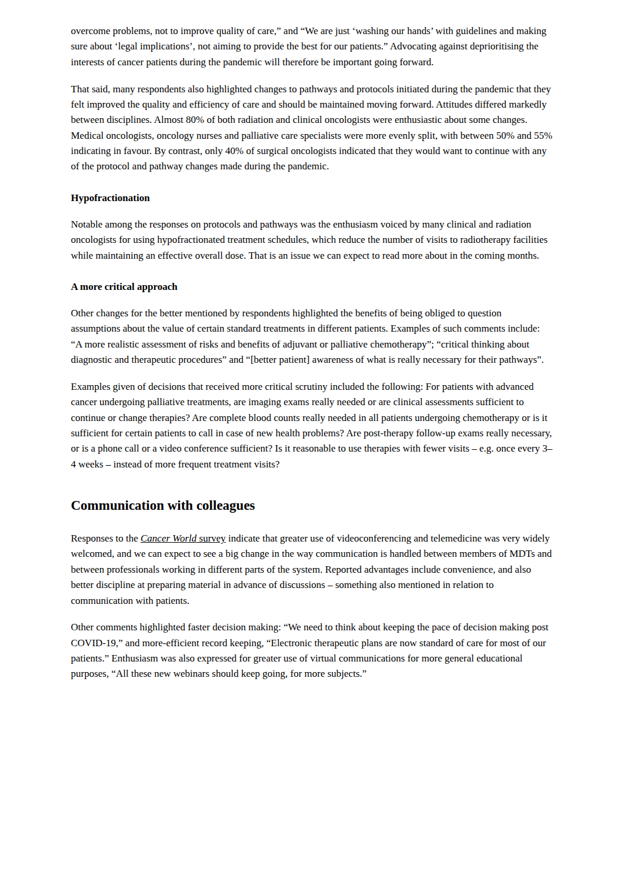overcome problems, not to improve quality of care,” and “We are just ‘washing our hands’ with guidelines and making sure about ‘legal implications’, not aiming to provide the best for our patients.” Advocating against deprioritising the interests of cancer patients during the pandemic will therefore be important going forward.
That said, many respondents also highlighted changes to pathways and protocols initiated during the pandemic that they felt improved the quality and efficiency of care and should be maintained moving forward. Attitudes differed markedly between disciplines. Almost 80% of both radiation and clinical oncologists were enthusiastic about some changes. Medical oncologists, oncology nurses and palliative care specialists were more evenly split, with between 50% and 55% indicating in favour. By contrast, only 40% of surgical oncologists indicated that they would want to continue with any of the protocol and pathway changes made during the pandemic.
Hypofractionation
Notable among the responses on protocols and pathways was the enthusiasm voiced by many clinical and radiation oncologists for using hypofractionated treatment schedules, which reduce the number of visits to radiotherapy facilities while maintaining an effective overall dose. That is an issue we can expect to read more about in the coming months.
A more critical approach
Other changes for the better mentioned by respondents highlighted the benefits of being obliged to question assumptions about the value of certain standard treatments in different patients. Examples of such comments include: “A more realistic assessment of risks and benefits of adjuvant or palliative chemotherapy”; “critical thinking about diagnostic and therapeutic procedures” and “[better patient] awareness of what is really necessary for their pathways”.
Examples given of decisions that received more critical scrutiny included the following: For patients with advanced cancer undergoing palliative treatments, are imaging exams really needed or are clinical assessments sufficient to continue or change therapies? Are complete blood counts really needed in all patients undergoing chemotherapy or is it sufficient for certain patients to call in case of new health problems? Are post-therapy follow-up exams really necessary, or is a phone call or a video conference sufficient? Is it reasonable to use therapies with fewer visits – e.g. once every 3–4 weeks – instead of more frequent treatment visits?
Communication with colleagues
Responses to the Cancer World survey indicate that greater use of videoconferencing and telemedicine was very widely welcomed, and we can expect to see a big change in the way communication is handled between members of MDTs and between professionals working in different parts of the system. Reported advantages include convenience, and also better discipline at preparing material in advance of discussions – something also mentioned in relation to communication with patients.
Other comments highlighted faster decision making: “We need to think about keeping the pace of decision making post COVID-19,” and more-efficient record keeping, “Electronic therapeutic plans are now standard of care for most of our patients.” Enthusiasm was also expressed for greater use of virtual communications for more general educational purposes, “All these new webinars should keep going, for more subjects.”